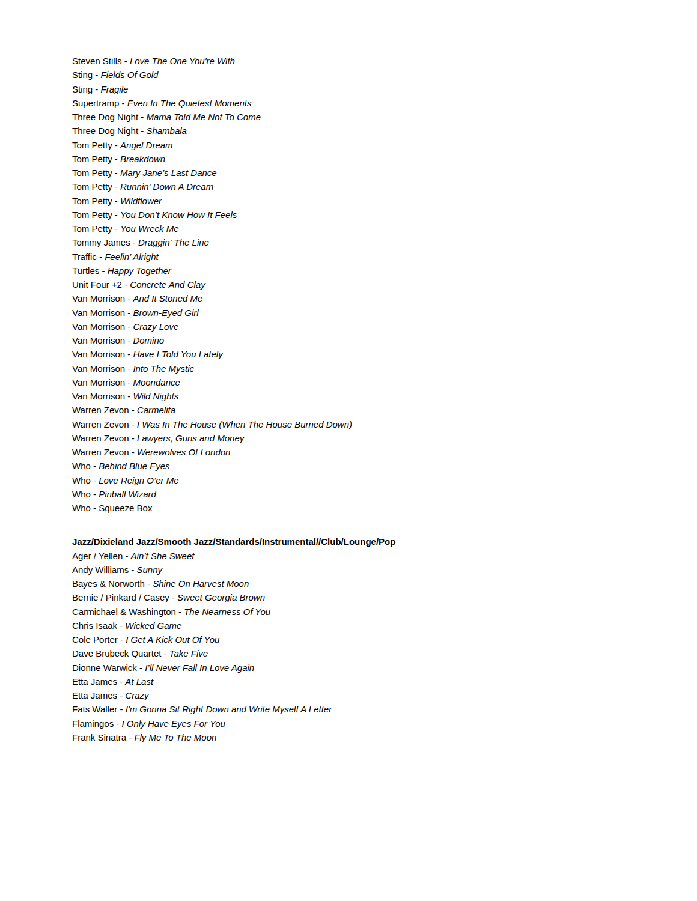Steven Stills - Love The One You're With
Sting - Fields Of Gold
Sting - Fragile
Supertramp - Even In The Quietest Moments
Three Dog Night - Mama Told Me Not To Come
Three Dog Night - Shambala
Tom Petty - Angel Dream
Tom Petty - Breakdown
Tom Petty - Mary Jane’s Last Dance
Tom Petty - Runnin' Down A Dream
Tom Petty - Wildflower
Tom Petty - You Don’t Know How It Feels
Tom Petty - You Wreck Me
Tommy James - Draggin' The Line
Traffic - Feelin’ Alright
Turtles - Happy Together
Unit Four +2 - Concrete And Clay
Van Morrison - And It Stoned Me
Van Morrison - Brown-Eyed Girl
Van Morrison - Crazy Love
Van Morrison - Domino
Van Morrison - Have I Told You Lately
Van Morrison - Into The Mystic
Van Morrison - Moondance
Van Morrison - Wild Nights
Warren Zevon - Carmelita
Warren Zevon - I Was In The House (When The House Burned Down)
Warren Zevon - Lawyers, Guns and Money
Warren Zevon - Werewolves Of London
Who - Behind Blue Eyes
Who - Love Reign O’er Me
Who - Pinball Wizard
Who - Squeeze Box
Jazz/Dixieland Jazz/Smooth Jazz/Standards/Instrumental//Club/Lounge/Pop
Ager / Yellen - Ain’t She Sweet
Andy Williams - Sunny
Bayes & Norworth - Shine On Harvest Moon
Bernie / Pinkard / Casey - Sweet Georgia Brown
Carmichael & Washington - The Nearness Of You
Chris Isaak - Wicked Game
Cole Porter - I Get A Kick Out Of You
Dave Brubeck Quartet - Take Five
Dionne Warwick - I’ll Never Fall In Love Again
Etta James - At Last
Etta James - Crazy
Fats Waller - I'm Gonna Sit Right Down and Write Myself A Letter
Flamingos - I Only Have Eyes For You
Frank Sinatra - Fly Me To The Moon